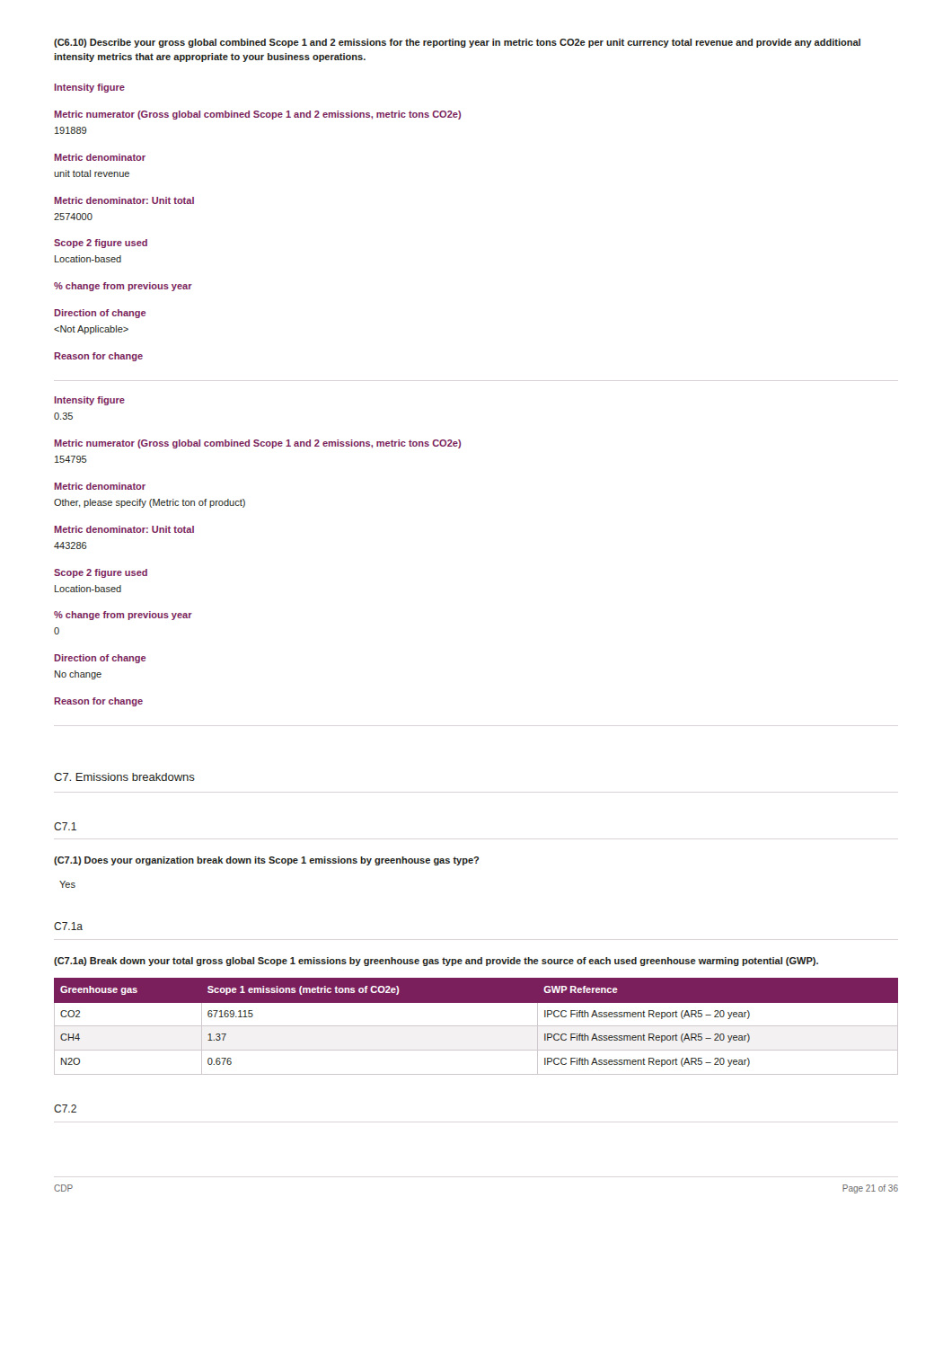(C6.10) Describe your gross global combined Scope 1 and 2 emissions for the reporting year in metric tons CO2e per unit currency total revenue and provide any additional intensity metrics that are appropriate to your business operations.
Intensity figure
Metric numerator (Gross global combined Scope 1 and 2 emissions, metric tons CO2e)
191889
Metric denominator
unit total revenue
Metric denominator: Unit total
2574000
Scope 2 figure used
Location-based
% change from previous year
Direction of change
<Not Applicable>
Reason for change
Intensity figure
0.35
Metric numerator (Gross global combined Scope 1 and 2 emissions, metric tons CO2e)
154795
Metric denominator
Other, please specify (Metric ton of product)
Metric denominator: Unit total
443286
Scope 2 figure used
Location-based
% change from previous year
0
Direction of change
No change
Reason for change
C7. Emissions breakdowns
C7.1
(C7.1) Does your organization break down its Scope 1 emissions by greenhouse gas type?
Yes
C7.1a
(C7.1a) Break down your total gross global Scope 1 emissions by greenhouse gas type and provide the source of each used greenhouse warming potential (GWP).
| Greenhouse gas | Scope 1 emissions (metric tons of CO2e) | GWP Reference |
| --- | --- | --- |
| CO2 | 67169.115 | IPCC Fifth Assessment Report (AR5 – 20 year) |
| CH4 | 1.37 | IPCC Fifth Assessment Report (AR5 – 20 year) |
| N2O | 0.676 | IPCC Fifth Assessment Report (AR5 – 20 year) |
C7.2
CDP Page 21 of 36